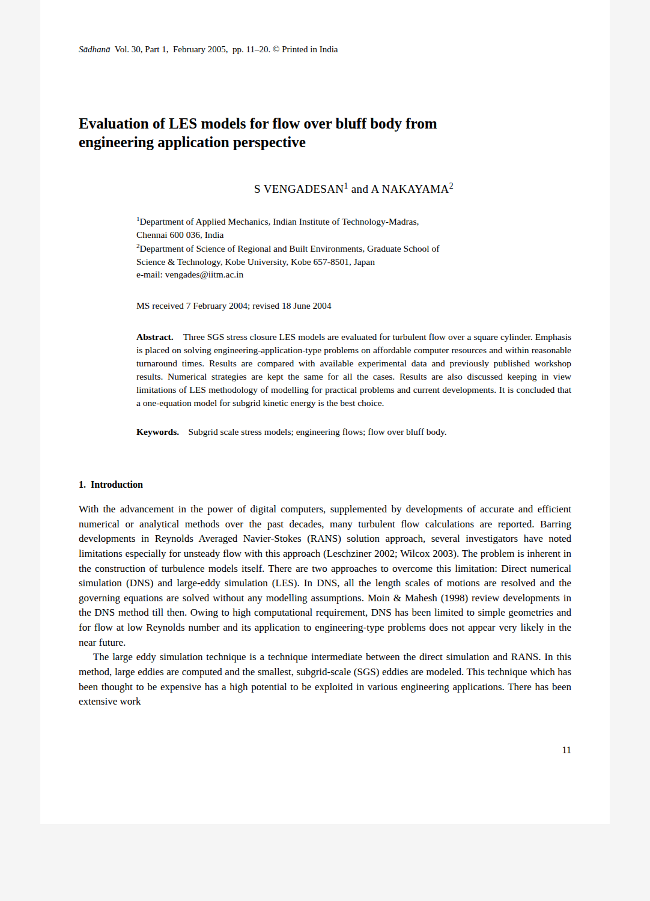Sādhanā Vol. 30, Part 1, February 2005, pp. 11–20. © Printed in India
Evaluation of LES models for flow over bluff body from
engineering application perspective
S VENGADESAN1 and A NAKAYAMA2
1Department of Applied Mechanics, Indian Institute of Technology-Madras,
Chennai 600 036, India
2Department of Science of Regional and Built Environments, Graduate School of
Science & Technology, Kobe University, Kobe 657-8501, Japan
e-mail: vengades@iitm.ac.in
MS received 7 February 2004; revised 18 June 2004
Abstract. Three SGS stress closure LES models are evaluated for turbulent flow over a square cylinder. Emphasis is placed on solving engineering-application-type problems on affordable computer resources and within reasonable turnaround times. Results are compared with available experimental data and previously published workshop results. Numerical strategies are kept the same for all the cases. Results are also discussed keeping in view limitations of LES methodology of modelling for practical problems and current developments. It is concluded that a one-equation model for subgrid kinetic energy is the best choice.
Keywords. Subgrid scale stress models; engineering flows; flow over bluff body.
1. Introduction
With the advancement in the power of digital computers, supplemented by developments of accurate and efficient numerical or analytical methods over the past decades, many turbulent flow calculations are reported. Barring developments in Reynolds Averaged Navier-Stokes (RANS) solution approach, several investigators have noted limitations especially for unsteady flow with this approach (Leschziner 2002; Wilcox 2003). The problem is inherent in the construction of turbulence models itself. There are two approaches to overcome this limitation: Direct numerical simulation (DNS) and large-eddy simulation (LES). In DNS, all the length scales of motions are resolved and the governing equations are solved without any modelling assumptions. Moin & Mahesh (1998) review developments in the DNS method till then. Owing to high computational requirement, DNS has been limited to simple geometries and for flow at low Reynolds number and its application to engineering-type problems does not appear very likely in the near future.
The large eddy simulation technique is a technique intermediate between the direct simulation and RANS. In this method, large eddies are computed and the smallest, subgrid-scale (SGS) eddies are modeled. This technique which has been thought to be expensive has a high potential to be exploited in various engineering applications. There has been extensive work
11